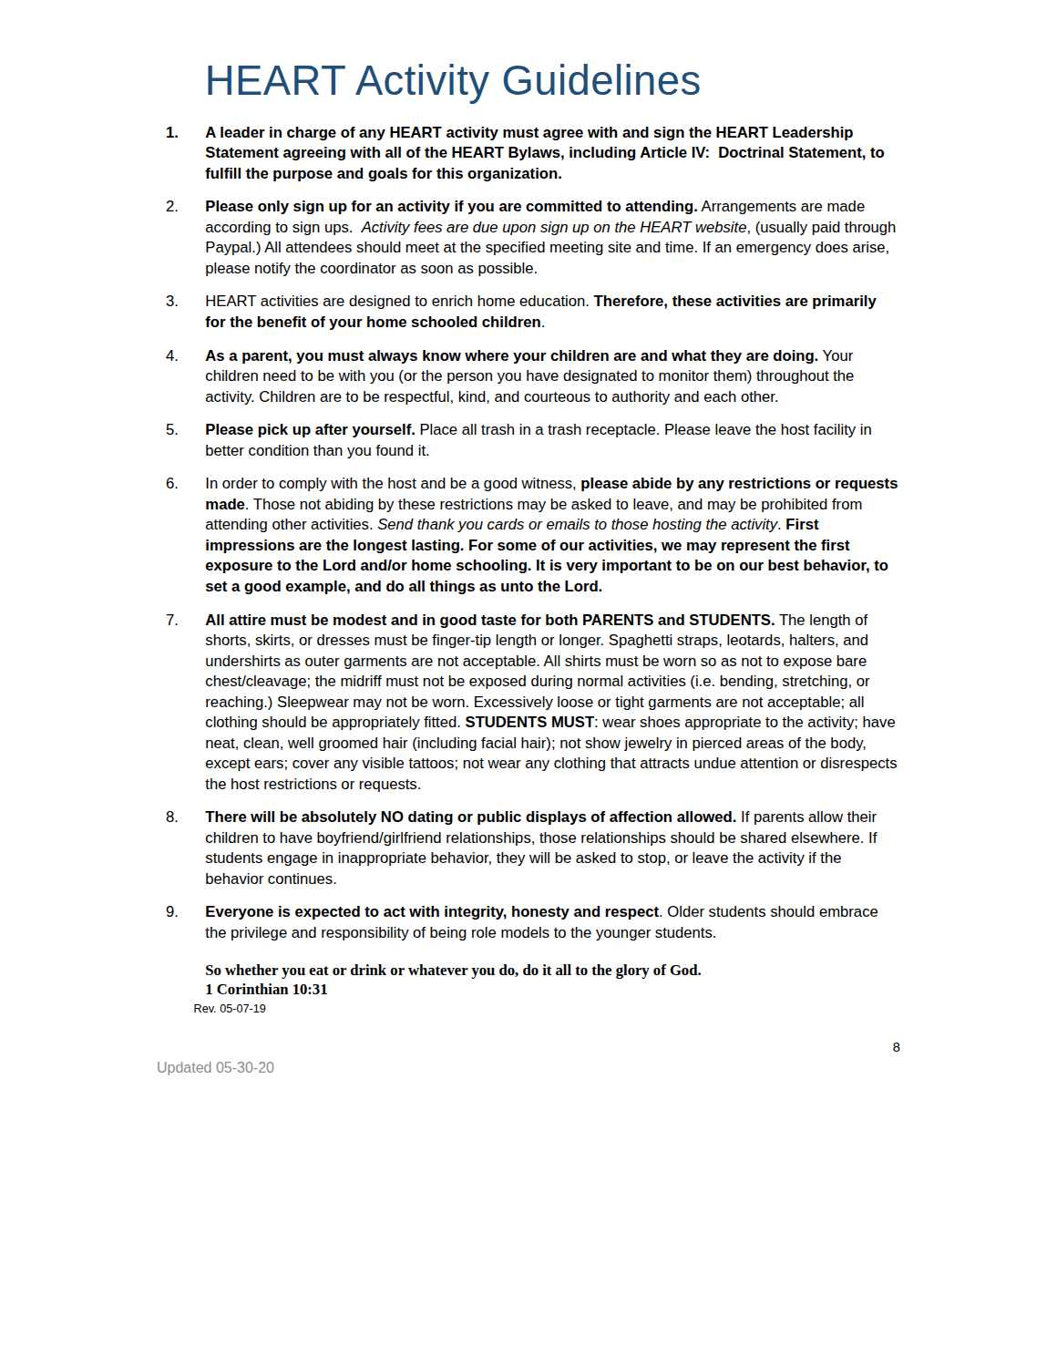HEART Activity Guidelines
A leader in charge of any HEART activity must agree with and sign the HEART Leadership Statement agreeing with all of the HEART Bylaws, including Article IV: Doctrinal Statement, to fulfill the purpose and goals for this organization.
Please only sign up for an activity if you are committed to attending. Arrangements are made according to sign ups. Activity fees are due upon sign up on the HEART website, (usually paid through Paypal.) All attendees should meet at the specified meeting site and time. If an emergency does arise, please notify the coordinator as soon as possible.
HEART activities are designed to enrich home education. Therefore, these activities are primarily for the benefit of your home schooled children.
As a parent, you must always know where your children are and what they are doing. Your children need to be with you (or the person you have designated to monitor them) throughout the activity. Children are to be respectful, kind, and courteous to authority and each other.
Please pick up after yourself. Place all trash in a trash receptacle. Please leave the host facility in better condition than you found it.
In order to comply with the host and be a good witness, please abide by any restrictions or requests made. Those not abiding by these restrictions may be asked to leave, and may be prohibited from attending other activities. Send thank you cards or emails to those hosting the activity. First impressions are the longest lasting. For some of our activities, we may represent the first exposure to the Lord and/or home schooling. It is very important to be on our best behavior, to set a good example, and do all things as unto the Lord.
All attire must be modest and in good taste for both PARENTS and STUDENTS. The length of shorts, skirts, or dresses must be finger-tip length or longer. Spaghetti straps, leotards, halters, and undershirts as outer garments are not acceptable. All shirts must be worn so as not to expose bare chest/cleavage; the midriff must not be exposed during normal activities (i.e. bending, stretching, or reaching.) Sleepwear may not be worn. Excessively loose or tight garments are not acceptable; all clothing should be appropriately fitted. STUDENTS MUST: wear shoes appropriate to the activity; have neat, clean, well groomed hair (including facial hair); not show jewelry in pierced areas of the body, except ears; cover any visible tattoos; not wear any clothing that attracts undue attention or disrespects the host restrictions or requests.
There will be absolutely NO dating or public displays of affection allowed. If parents allow their children to have boyfriend/girlfriend relationships, those relationships should be shared elsewhere. If students engage in inappropriate behavior, they will be asked to stop, or leave the activity if the behavior continues.
Everyone is expected to act with integrity, honesty and respect. Older students should embrace the privilege and responsibility of being role models to the younger students.
So whether you eat or drink or whatever you do, do it all to the glory of God. 1 Corinthian 10:31
Rev. 05-07-19
8
Updated 05-30-20